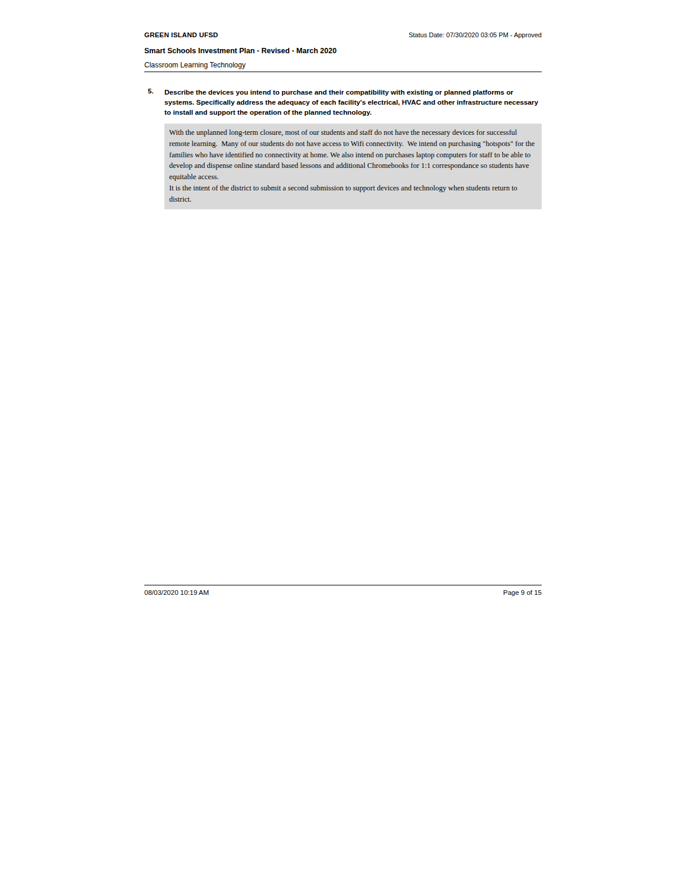GREEN ISLAND UFSD
Status Date: 07/30/2020 03:05 PM - Approved
Smart Schools Investment Plan - Revised - March 2020
Classroom Learning Technology
5.
Describe the devices you intend to purchase and their compatibility with existing or planned platforms or systems. Specifically address the adequacy of each facility's electrical, HVAC and other infrastructure necessary to install and support the operation of the planned technology.
With the unplanned long-term closure, most of our students and staff do not have the necessary devices for successful remote learning. Many of our students do not have access to Wifi connectivity. We intend on purchasing "hotspots" for the families who have identified no connectivity at home. We also intend on purchases laptop computers for staff to be able to develop and dispense online standard based lessons and additional Chromebooks for 1:1 correspondance so students have equitable access.
It is the intent of the district to submit a second submission to support devices and technology when students return to district.
08/03/2020 10:19 AM
Page 9 of 15